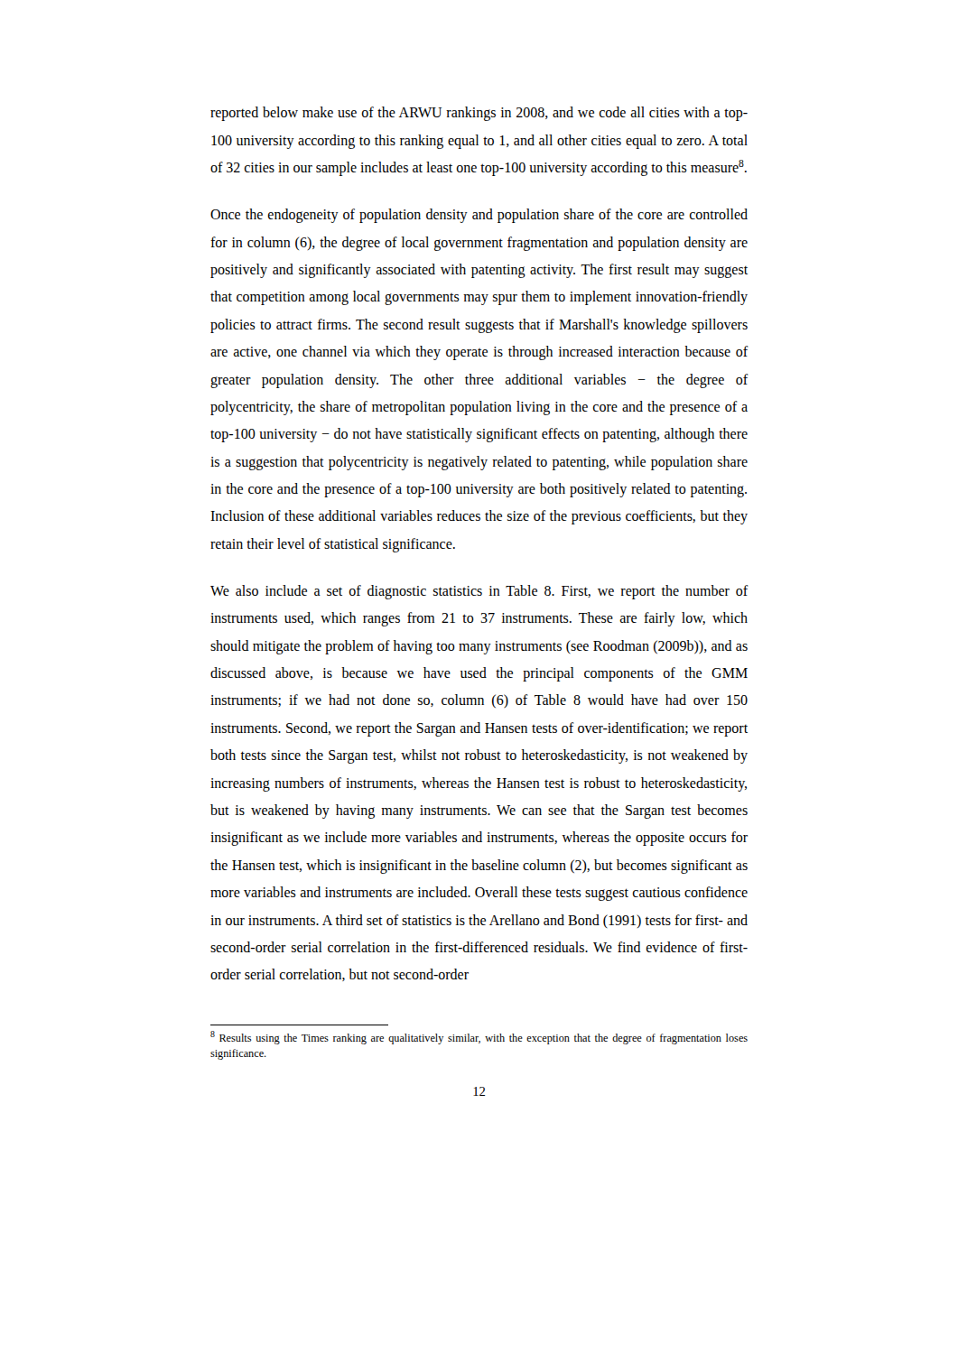reported below make use of the ARWU rankings in 2008, and we code all cities with a top-100 university according to this ranking equal to 1, and all other cities equal to zero. A total of 32 cities in our sample includes at least one top-100 university according to this measure8.
Once the endogeneity of population density and population share of the core are controlled for in column (6), the degree of local government fragmentation and population density are positively and significantly associated with patenting activity. The first result may suggest that competition among local governments may spur them to implement innovation-friendly policies to attract firms. The second result suggests that if Marshall's knowledge spillovers are active, one channel via which they operate is through increased interaction because of greater population density. The other three additional variables − the degree of polycentricity, the share of metropolitan population living in the core and the presence of a top-100 university − do not have statistically significant effects on patenting, although there is a suggestion that polycentricity is negatively related to patenting, while population share in the core and the presence of a top-100 university are both positively related to patenting. Inclusion of these additional variables reduces the size of the previous coefficients, but they retain their level of statistical significance.
We also include a set of diagnostic statistics in Table 8. First, we report the number of instruments used, which ranges from 21 to 37 instruments. These are fairly low, which should mitigate the problem of having too many instruments (see Roodman (2009b)), and as discussed above, is because we have used the principal components of the GMM instruments; if we had not done so, column (6) of Table 8 would have had over 150 instruments. Second, we report the Sargan and Hansen tests of over-identification; we report both tests since the Sargan test, whilst not robust to heteroskedasticity, is not weakened by increasing numbers of instruments, whereas the Hansen test is robust to heteroskedasticity, but is weakened by having many instruments. We can see that the Sargan test becomes insignificant as we include more variables and instruments, whereas the opposite occurs for the Hansen test, which is insignificant in the baseline column (2), but becomes significant as more variables and instruments are included. Overall these tests suggest cautious confidence in our instruments. A third set of statistics is the Arellano and Bond (1991) tests for first- and second-order serial correlation in the first-differenced residuals. We find evidence of first-order serial correlation, but not second-order
8 Results using the Times ranking are qualitatively similar, with the exception that the degree of fragmentation loses significance.
12